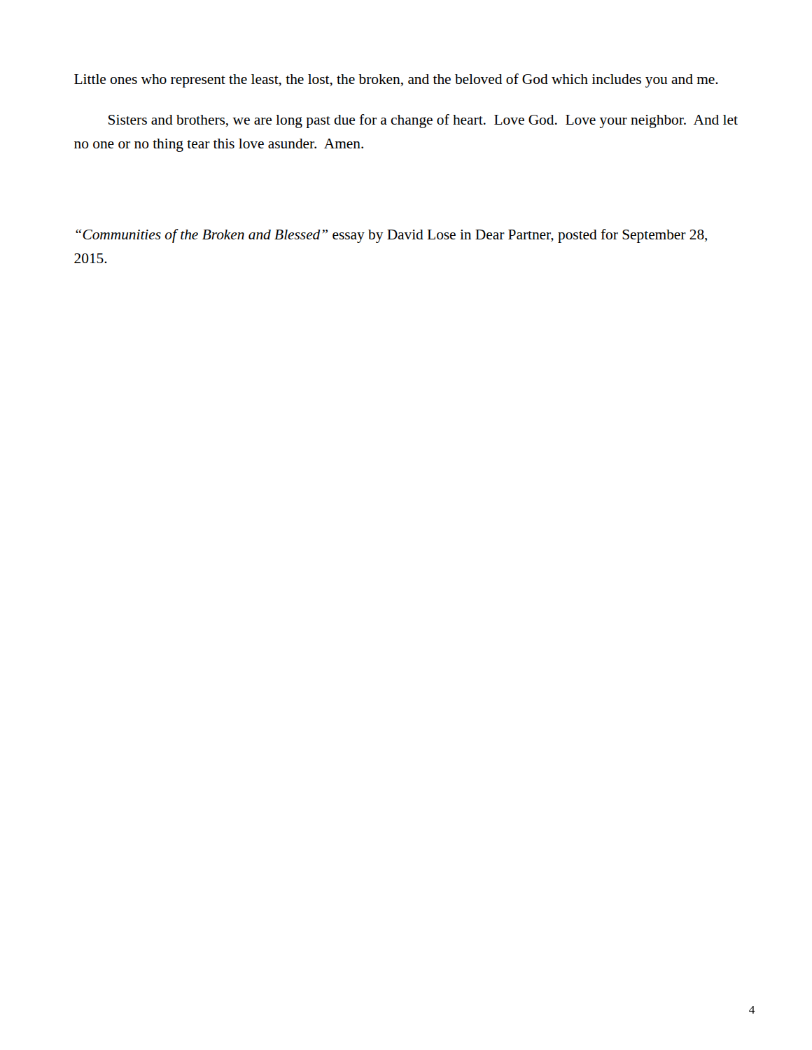Little ones who represent the least, the lost, the broken, and the beloved of God which includes you and me.
Sisters and brothers, we are long past due for a change of heart. Love God. Love your neighbor. And let no one or no thing tear this love asunder. Amen.
“Communities of the Broken and Blessed” essay by David Lose in Dear Partner, posted for September 28, 2015.
4